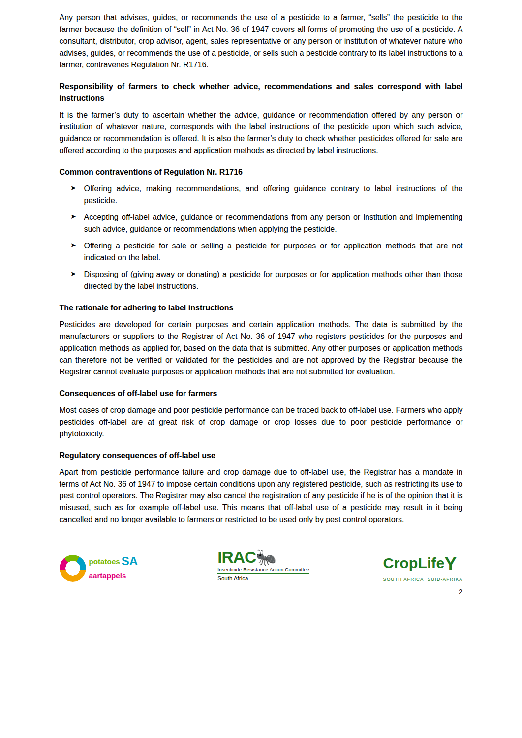Any person that advises, guides, or recommends the use of a pesticide to a farmer, “sells” the pesticide to the farmer because the definition of “sell” in Act No. 36 of 1947 covers all forms of promoting the use of a pesticide. A consultant, distributor, crop advisor, agent, sales representative or any person or institution of whatever nature who advises, guides, or recommends the use of a pesticide, or sells such a pesticide contrary to its label instructions to a farmer, contravenes Regulation Nr. R1716.
Responsibility of farmers to check whether advice, recommendations and sales correspond with label instructions
It is the farmer’s duty to ascertain whether the advice, guidance or recommendation offered by any person or institution of whatever nature, corresponds with the label instructions of the pesticide upon which such advice, guidance or recommendation is offered. It is also the farmer’s duty to check whether pesticides offered for sale are offered according to the purposes and application methods as directed by label instructions.
Common contraventions of Regulation Nr. R1716
Offering advice, making recommendations, and offering guidance contrary to label instructions of the pesticide.
Accepting off-label advice, guidance or recommendations from any person or institution and implementing such advice, guidance or recommendations when applying the pesticide.
Offering a pesticide for sale or selling a pesticide for purposes or for application methods that are not indicated on the label.
Disposing of (giving away or donating) a pesticide for purposes or for application methods other than those directed by the label instructions.
The rationale for adhering to label instructions
Pesticides are developed for certain purposes and certain application methods. The data is submitted by the manufacturers or suppliers to the Registrar of Act No. 36 of 1947 who registers pesticides for the purposes and application methods as applied for, based on the data that is submitted. Any other purposes or application methods can therefore not be verified or validated for the pesticides and are not approved by the Registrar because the Registrar cannot evaluate purposes or application methods that are not submitted for evaluation.
Consequences of off-label use for farmers
Most cases of crop damage and poor pesticide performance can be traced back to off-label use. Farmers who apply pesticides off-label are at great risk of crop damage or crop losses due to poor pesticide performance or phytotoxicity.
Regulatory consequences of off-label use
Apart from pesticide performance failure and crop damage due to off-label use, the Registrar has a mandate in terms of Act No. 36 of 1947 to impose certain conditions upon any registered pesticide, such as restricting its use to pest control operators. The Registrar may also cancel the registration of any pesticide if he is of the opinion that it is misused, such as for example off-label use. This means that off-label use of a pesticide may result in it being cancelled and no longer available to farmers or restricted to be used only by pest control operators.
potatoesSA
aartappelsSA
IRAC🐜
Insecticide Resistance Action Committee
South Africa
CropLifeY
SOUTH AFRICA SUID-AFRIKA
2